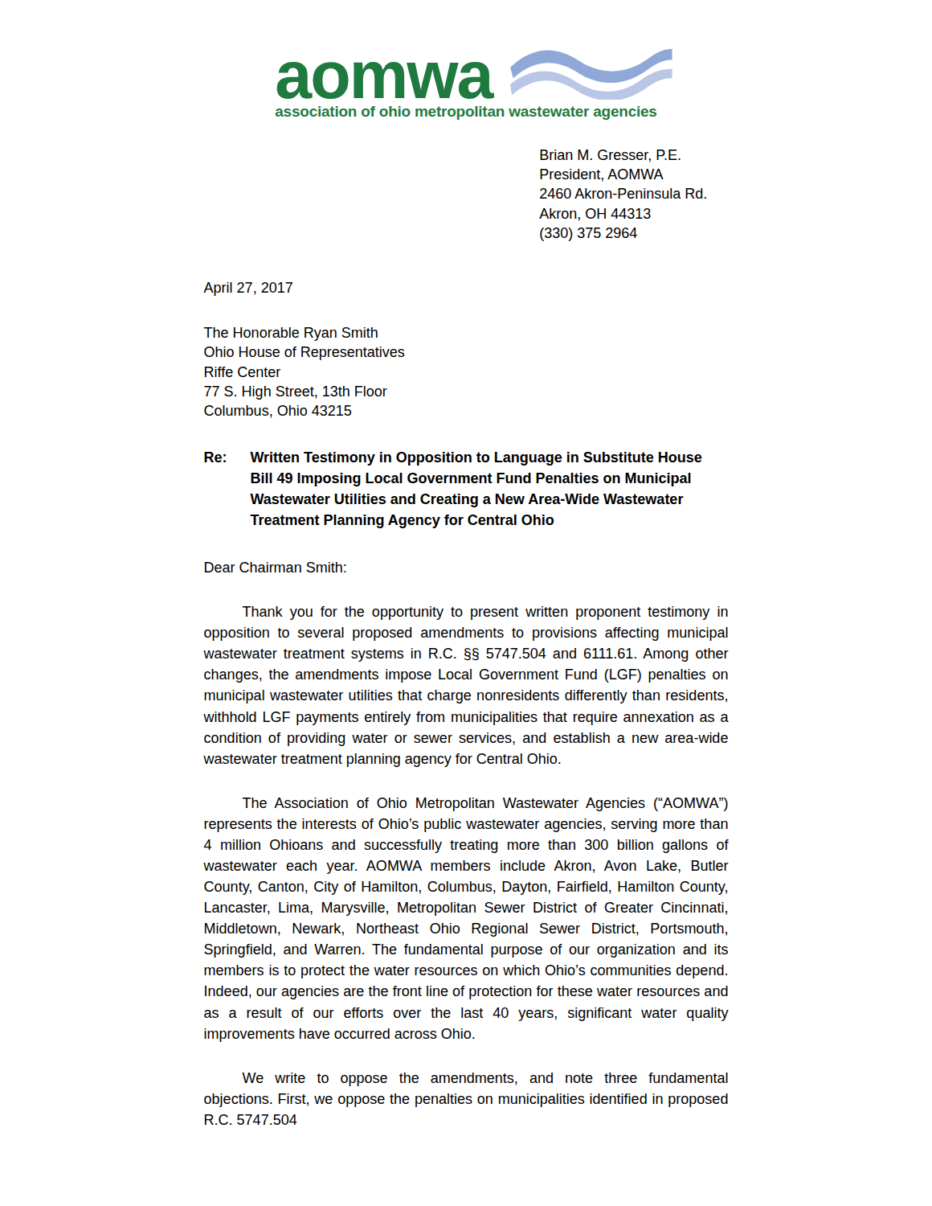aomwa
association of ohio metropolitan wastewater agencies
Brian M. Gresser, P.E.
President, AOMWA
2460 Akron-Peninsula Rd.
Akron, OH 44313
(330) 375 2964
April 27, 2017
The Honorable Ryan Smith
Ohio House of Representatives
Riffe Center
77 S. High Street, 13th Floor
Columbus, Ohio 43215
Re:
Written Testimony in Opposition to Language in Substitute House Bill 49 Imposing Local Government Fund Penalties on Municipal Wastewater Utilities and Creating a New Area-Wide Wastewater Treatment Planning Agency for Central Ohio
Dear Chairman Smith:
Thank you for the opportunity to present written proponent testimony in opposition to several proposed amendments to provisions affecting municipal wastewater treatment systems in R.C. §§ 5747.504 and 6111.61. Among other changes, the amendments impose Local Government Fund (LGF) penalties on municipal wastewater utilities that charge nonresidents differently than residents, withhold LGF payments entirely from municipalities that require annexation as a condition of providing water or sewer services, and establish a new area-wide wastewater treatment planning agency for Central Ohio.
The Association of Ohio Metropolitan Wastewater Agencies (“AOMWA”) represents the interests of Ohio’s public wastewater agencies, serving more than 4 million Ohioans and successfully treating more than 300 billion gallons of wastewater each year. AOMWA members include Akron, Avon Lake, Butler County, Canton, City of Hamilton, Columbus, Dayton, Fairfield, Hamilton County, Lancaster, Lima, Marysville, Metropolitan Sewer District of Greater Cincinnati, Middletown, Newark, Northeast Ohio Regional Sewer District, Portsmouth, Springfield, and Warren. The fundamental purpose of our organization and its members is to protect the water resources on which Ohio’s communities depend. Indeed, our agencies are the front line of protection for these water resources and as a result of our efforts over the last 40 years, significant water quality improvements have occurred across Ohio.
We write to oppose the amendments, and note three fundamental objections. First, we oppose the penalties on municipalities identified in proposed R.C. 5747.504